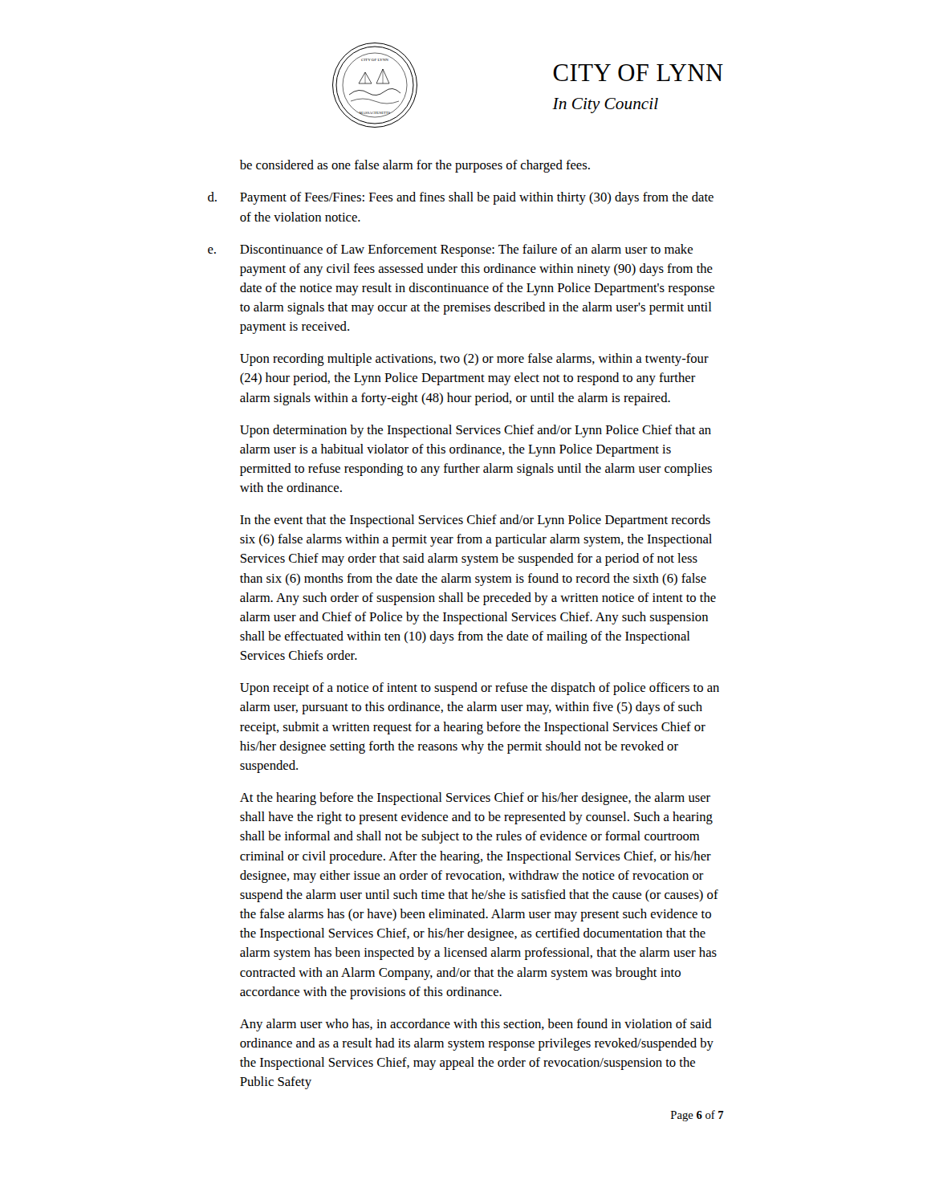CITY OF LYNN MASSACHUSETTS
CITY OF LYNN
In City Council
be considered as one false alarm for the purposes of charged fees.
d.
Payment of Fees/Fines: Fees and fines shall be paid within thirty (30) days from the date of the violation notice.
e.
Discontinuance of Law Enforcement Response: The failure of an alarm user to make payment of any civil fees assessed under this ordinance within ninety (90) days from the date of the notice may result in discontinuance of the Lynn Police Department's response to alarm signals that may occur at the premises described in the alarm user's permit until payment is received.
Upon recording multiple activations, two (2) or more false alarms, within a twenty-four (24) hour period, the Lynn Police Department may elect not to respond to any further alarm signals within a forty-eight (48) hour period, or until the alarm is repaired.
Upon determination by the Inspectional Services Chief and/or Lynn Police Chief that an alarm user is a habitual violator of this ordinance, the Lynn Police Department is permitted to refuse responding to any further alarm signals until the alarm user complies with the ordinance.
In the event that the Inspectional Services Chief and/or Lynn Police Department records six (6) false alarms within a permit year from a particular alarm system, the Inspectional Services Chief may order that said alarm system be suspended for a period of not less than six (6) months from the date the alarm system is found to record the sixth (6) false alarm. Any such order of suspension shall be preceded by a written notice of intent to the alarm user and Chief of Police by the Inspectional Services Chief. Any such suspension shall be effectuated within ten (10) days from the date of mailing of the Inspectional Services Chiefs order.
Upon receipt of a notice of intent to suspend or refuse the dispatch of police officers to an alarm user, pursuant to this ordinance, the alarm user may, within five (5) days of such receipt, submit a written request for a hearing before the Inspectional Services Chief or his/her designee setting forth the reasons why the permit should not be revoked or suspended.
At the hearing before the Inspectional Services Chief or his/her designee, the alarm user shall have the right to present evidence and to be represented by counsel. Such a hearing shall be informal and shall not be subject to the rules of evidence or formal courtroom criminal or civil procedure. After the hearing, the Inspectional Services Chief, or his/her designee, may either issue an order of revocation, withdraw the notice of revocation or suspend the alarm user until such time that he/she is satisfied that the cause (or causes) of the false alarms has (or have) been eliminated. Alarm user may present such evidence to the Inspectional Services Chief, or his/her designee, as certified documentation that the alarm system has been inspected by a licensed alarm professional, that the alarm user has contracted with an Alarm Company, and/or that the alarm system was brought into accordance with the provisions of this ordinance.
Any alarm user who has, in accordance with this section, been found in violation of said ordinance and as a result had its alarm system response privileges revoked/suspended by the Inspectional Services Chief, may appeal the order of revocation/suspension to the Public Safety
Page 6 of 7